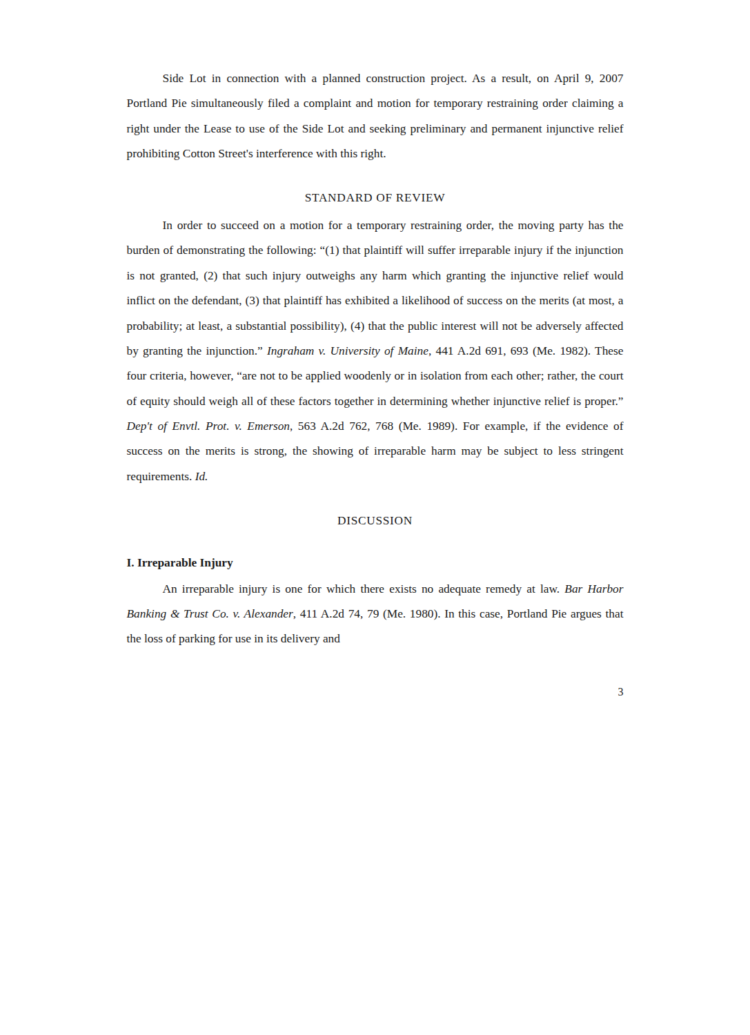Side Lot in connection with a planned construction project. As a result, on April 9, 2007 Portland Pie simultaneously filed a complaint and motion for temporary restraining order claiming a right under the Lease to use of the Side Lot and seeking preliminary and permanent injunctive relief prohibiting Cotton Street's interference with this right.
Standard of Review
In order to succeed on a motion for a temporary restraining order, the moving party has the burden of demonstrating the following: “(1) that plaintiff will suffer irreparable injury if the injunction is not granted, (2) that such injury outweighs any harm which granting the injunctive relief would inflict on the defendant, (3) that plaintiff has exhibited a likelihood of success on the merits (at most, a probability; at least, a substantial possibility), (4) that the public interest will not be adversely affected by granting the injunction.” Ingraham v. University of Maine, 441 A.2d 691, 693 (Me. 1982). These four criteria, however, “are not to be applied woodenly or in isolation from each other; rather, the court of equity should weigh all of these factors together in determining whether injunctive relief is proper.” Dep't of Envtl. Prot. v. Emerson, 563 A.2d 762, 768 (Me. 1989). For example, if the evidence of success on the merits is strong, the showing of irreparable harm may be subject to less stringent requirements. Id.
Discussion
I. Irreparable Injury
An irreparable injury is one for which there exists no adequate remedy at law. Bar Harbor Banking & Trust Co. v. Alexander, 411 A.2d 74, 79 (Me. 1980). In this case, Portland Pie argues that the loss of parking for use in its delivery and
3